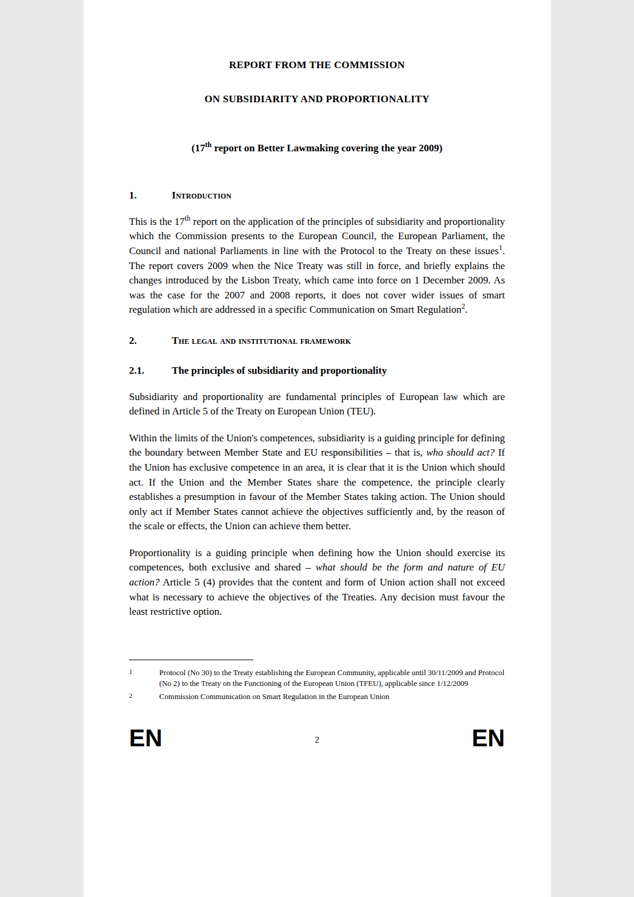REPORT FROM THE COMMISSION
ON SUBSIDIARITY AND PROPORTIONALITY
(17th report on Better Lawmaking covering the year 2009)
1. Introduction
This is the 17th report on the application of the principles of subsidiarity and proportionality which the Commission presents to the European Council, the European Parliament, the Council and national Parliaments in line with the Protocol to the Treaty on these issues1. The report covers 2009 when the Nice Treaty was still in force, and briefly explains the changes introduced by the Lisbon Treaty, which came into force on 1 December 2009. As was the case for the 2007 and 2008 reports, it does not cover wider issues of smart regulation which are addressed in a specific Communication on Smart Regulation2.
2. The legal and institutional framework
2.1. The principles of subsidiarity and proportionality
Subsidiarity and proportionality are fundamental principles of European law which are defined in Article 5 of the Treaty on European Union (TEU).
Within the limits of the Union's competences, subsidiarity is a guiding principle for defining the boundary between Member State and EU responsibilities – that is, who should act? If the Union has exclusive competence in an area, it is clear that it is the Union which should act. If the Union and the Member States share the competence, the principle clearly establishes a presumption in favour of the Member States taking action. The Union should only act if Member States cannot achieve the objectives sufficiently and, by the reason of the scale or effects, the Union can achieve them better.
Proportionality is a guiding principle when defining how the Union should exercise its competences, both exclusive and shared – what should be the form and nature of EU action? Article 5 (4) provides that the content and form of Union action shall not exceed what is necessary to achieve the objectives of the Treaties. Any decision must favour the least restrictive option.
1 Protocol (No 30) to the Treaty establishing the European Community, applicable until 30/11/2009 and Protocol (No 2) to the Treaty on the Functioning of the European Union (TFEU), applicable since 1/12/2009
2 Commission Communication on Smart Regulation in the European Union
EN 2 EN